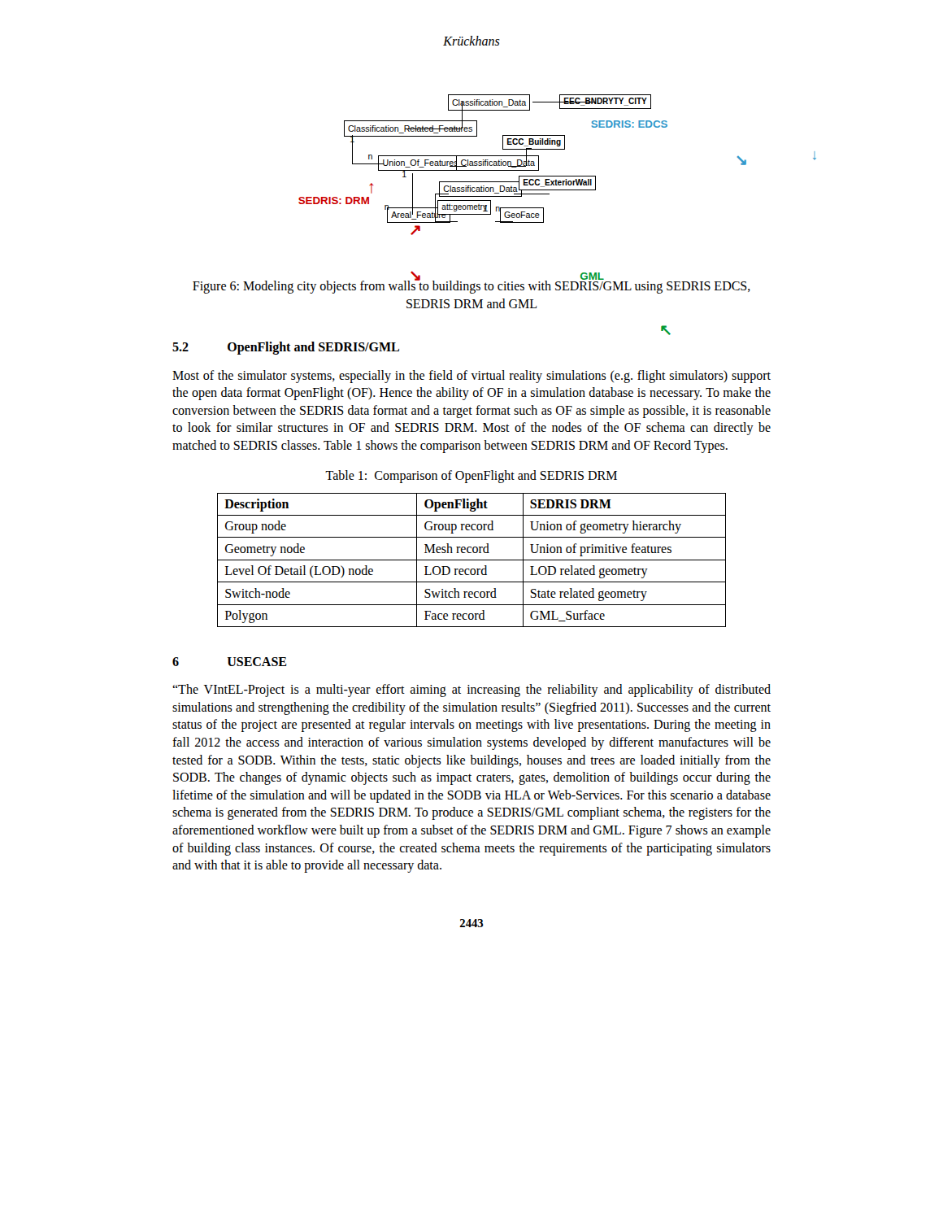Krückhans
Classification_Data
EEC_BNDRYTY_CITY
Classification_Related_Features
ECC_Building
Union_Of_Features
Classification_Data
Classification_Data
ECC_ExteriorWall
Areal_Feature
att:geometry
GeoFace
1
n
1
n
1
n
SEDRIS: EDCS
↘
↓
SEDRIS: DRM
↑
↗
↘
GML
↖
Figure 6: Modeling city objects from walls to buildings to cities with SEDRIS/GML using SEDRIS EDCS, SEDRIS DRM and GML
5.2 OpenFlight and SEDRIS/GML
Most of the simulator systems, especially in the field of virtual reality simulations (e.g. flight simulators) support the open data format OpenFlight (OF). Hence the ability of OF in a simulation database is necessary. To make the conversion between the SEDRIS data format and a target format such as OF as simple as possible, it is reasonable to look for similar structures in OF and SEDRIS DRM. Most of the nodes of the OF schema can directly be matched to SEDRIS classes. Table 1 shows the comparison between SEDRIS DRM and OF Record Types.
Table 1: Comparison of OpenFlight and SEDRIS DRM
| Description | OpenFlight | SEDRIS DRM |
| --- | --- | --- |
| Group node | Group record | Union of geometry hierarchy |
| Geometry node | Mesh record | Union of primitive features |
| Level Of Detail (LOD) node | LOD record | LOD related geometry |
| Switch-node | Switch record | State related geometry |
| Polygon | Face record | GML_Surface |
6 USECASE
“The VIntEL-Project is a multi-year effort aiming at increasing the reliability and applicability of distributed simulations and strengthening the credibility of the simulation results” (Siegfried 2011). Successes and the current status of the project are presented at regular intervals on meetings with live presentations. During the meeting in fall 2012 the access and interaction of various simulation systems developed by different manufactures will be tested for a SODB. Within the tests, static objects like buildings, houses and trees are loaded initially from the SODB. The changes of dynamic objects such as impact craters, gates, demolition of buildings occur during the lifetime of the simulation and will be updated in the SODB via HLA or Web-Services. For this scenario a database schema is generated from the SEDRIS DRM. To produce a SEDRIS/GML compliant schema, the registers for the aforementioned workflow were built up from a subset of the SEDRIS DRM and GML. Figure 7 shows an example of building class instances. Of course, the created schema meets the requirements of the participating simulators and with that it is able to provide all necessary data.
2443